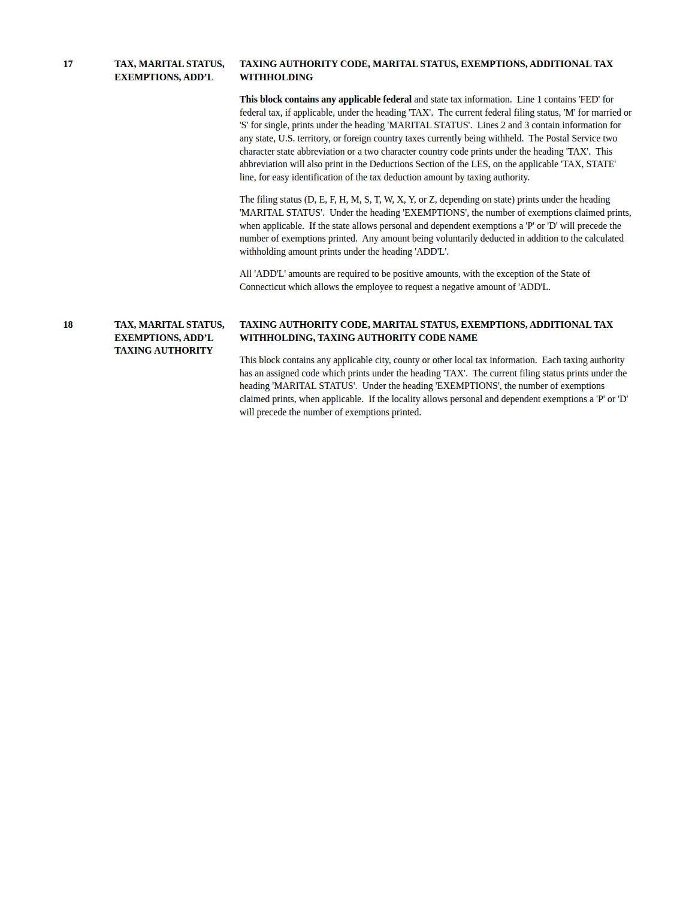| 17 | TAX, MARITAL STATUS, EXEMPTIONS, ADD’L | TAXING AUTHORITY CODE, MARITAL STATUS, EXEMPTIONS, ADDITIONAL TAX WITHHOLDING This block contains any applicable federal and state tax information. Line 1 contains 'FED' for federal tax, if applicable, under the heading 'TAX'. The current federal filing status, 'M' for married or 'S' for single, prints under the heading 'MARITAL STATUS'. Lines 2 and 3 contain information for any state, U.S. territory, or foreign country taxes currently being withheld. The Postal Service two character state abbreviation or a two character country code prints under the heading 'TAX'. This abbreviation will also print in the Deductions Section of the LES, on the applicable 'TAX, STATE' line, for easy identification of the tax deduction amount by taxing authority. The filing status (D, E, F, H, M, S, T, W, X, Y, or Z, depending on state) prints under the heading 'MARITAL STATUS'. Under the heading 'EXEMPTIONS', the number of exemptions claimed prints, when applicable. If the state allows personal and dependent exemptions a 'P' or 'D' will precede the number of exemptions printed. Any amount being voluntarily deducted in addition to the calculated withholding amount prints under the heading 'ADD'L'. All 'ADD'L' amounts are required to be positive amounts, with the exception of the State of Connecticut which allows the employee to request a negative amount of 'ADD'L. |
| 18 | TAX, MARITAL STATUS, EXEMPTIONS, ADD’L TAXING AUTHORITY | TAXING AUTHORITY CODE, MARITAL STATUS, EXEMPTIONS, ADDITIONAL TAX WITHHOLDING, TAXING AUTHORITY CODE NAME This block contains any applicable city, county or other local tax information. Each taxing authority has an assigned code which prints under the heading 'TAX'. The current filing status prints under the heading 'MARITAL STATUS'. Under the heading 'EXEMPTIONS', the number of exemptions claimed prints, when applicable. If the locality allows personal and dependent exemptions a 'P' or 'D' will precede the number of exemptions printed. |